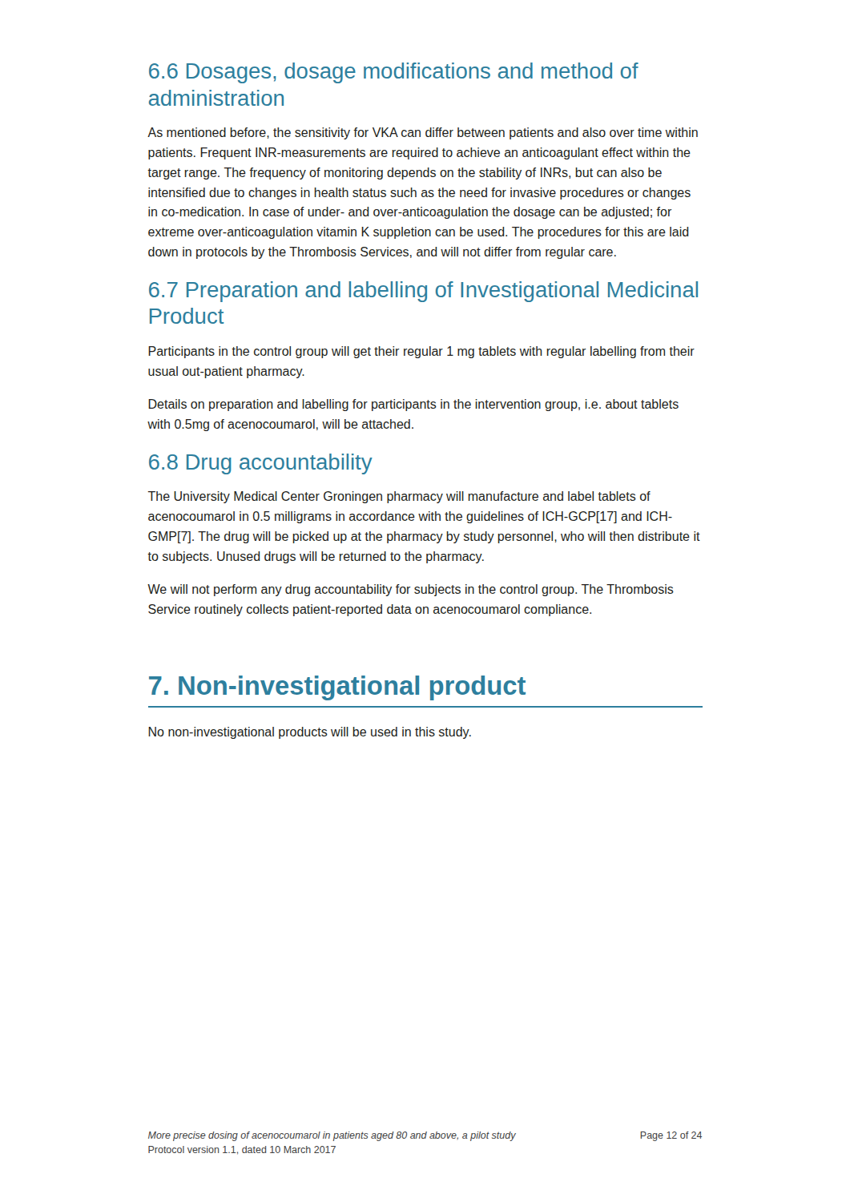6.6 Dosages, dosage modifications and method of administration
As mentioned before, the sensitivity for VKA can differ between patients and also over time within patients. Frequent INR-measurements are required to achieve an anticoagulant effect within the target range. The frequency of monitoring depends on the stability of INRs, but can also be intensified due to changes in health status such as the need for invasive procedures or changes in co-medication. In case of under- and over-anticoagulation the dosage can be adjusted; for extreme over-anticoagulation vitamin K suppletion can be used. The procedures for this are laid down in protocols by the Thrombosis Services, and will not differ from regular care.
6.7 Preparation and labelling of Investigational Medicinal Product
Participants in the control group will get their regular 1 mg tablets with regular labelling from their usual out-patient pharmacy.
Details on preparation and labelling for participants in the intervention group, i.e. about tablets with 0.5mg of acenocoumarol, will be attached.
6.8 Drug accountability
The University Medical Center Groningen pharmacy will manufacture and label tablets of acenocoumarol in 0.5 milligrams in accordance with the guidelines of ICH-GCP[17] and ICH-GMP[7]. The drug will be picked up at the pharmacy by study personnel, who will then distribute it to subjects. Unused drugs will be returned to the pharmacy.
We will not perform any drug accountability for subjects in the control group. The Thrombosis Service routinely collects patient-reported data on acenocoumarol compliance.
7. Non-investigational product
No non-investigational products will be used in this study.
More precise dosing of acenocoumarol in patients aged 80 and above, a pilot study
Protocol version 1.1, dated 10 March 2017
Page 12 of 24